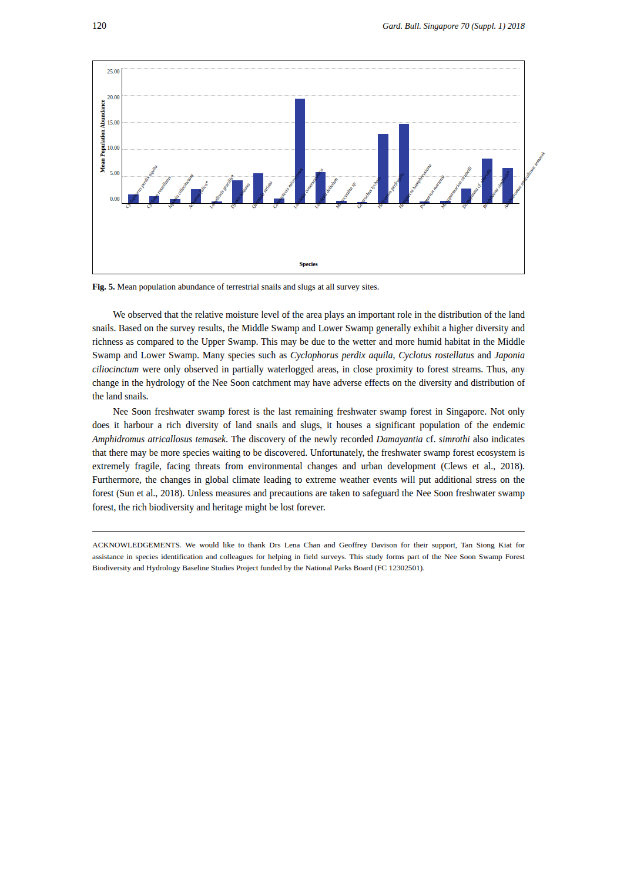120
Gard. Bull. Singapore 70 (Suppl. 1) 2018
Mean Population Abundance
25.00
20.00
15.00
10.00
5.00
0.00
Cyclophorus perdix aquila Cyclotus rostellatus Japonia ciliocinctum Achatina fulica* Lamellaxis gracilis* Dyakia kintana Quantula striata Coneuplecta microconus Liardetia convexoconica Liardetia doliolum Microcystina sp Geotrochus lychnia Helicarion perfragilis Hemiplecta humphreysiana Parmarion martensi Microparmarion strubelli Damayantia cf. simrothi Bradybaena similaris* Amphidromus atricallosus temasek
Species
Fig. 5. Mean population abundance of terrestrial snails and slugs at all survey sites.
We observed that the relative moisture level of the area plays an important role in the distribution of the land snails. Based on the survey results, the Middle Swamp and Lower Swamp generally exhibit a higher diversity and richness as compared to the Upper Swamp. This may be due to the wetter and more humid habitat in the Middle Swamp and Lower Swamp. Many species such as Cyclophorus perdix aquila, Cyclotus rostellatus and Japonia ciliocinctum were only observed in partially waterlogged areas, in close proximity to forest streams. Thus, any change in the hydrology of the Nee Soon catchment may have adverse effects on the diversity and distribution of the land snails.
Nee Soon freshwater swamp forest is the last remaining freshwater swamp forest in Singapore. Not only does it harbour a rich diversity of land snails and slugs, it houses a significant population of the endemic Amphidromus atricallosus temasek. The discovery of the newly recorded Damayantia cf. simrothi also indicates that there may be more species waiting to be discovered. Unfortunately, the freshwater swamp forest ecosystem is extremely fragile, facing threats from environmental changes and urban development (Clews et al., 2018). Furthermore, the changes in global climate leading to extreme weather events will put additional stress on the forest (Sun et al., 2018). Unless measures and precautions are taken to safeguard the Nee Soon freshwater swamp forest, the rich biodiversity and heritage might be lost forever.
ACKNOWLEDGEMENTS. We would like to thank Drs Lena Chan and Geoffrey Davison for their support, Tan Siong Kiat for assistance in species identification and colleagues for helping in field surveys. This study forms part of the Nee Soon Swamp Forest Biodiversity and Hydrology Baseline Studies Project funded by the National Parks Board (FC 12302501).